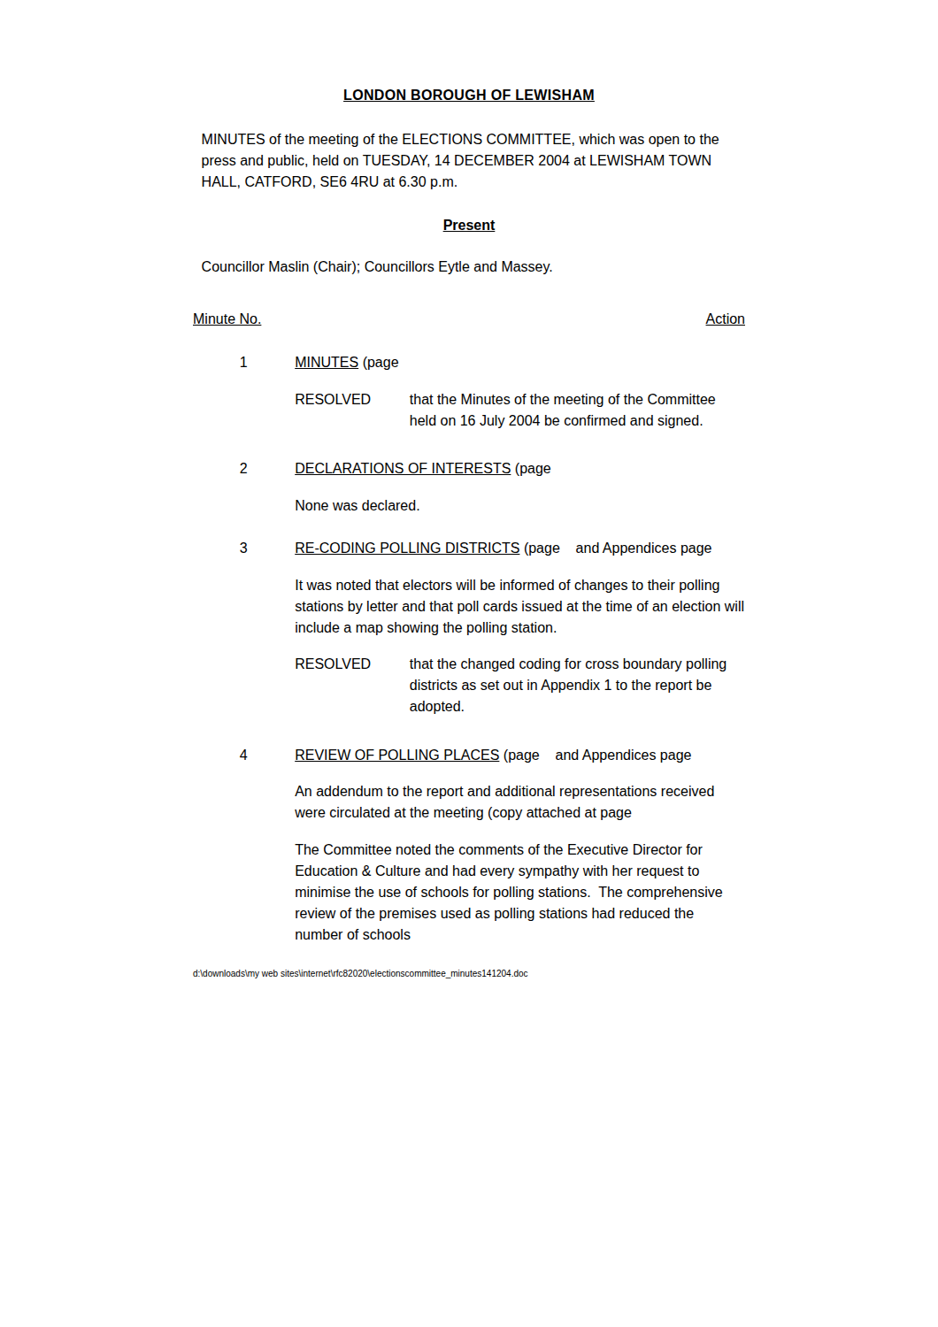LONDON BOROUGH OF LEWISHAM
MINUTES of the meeting of the ELECTIONS COMMITTEE, which was open to the press and public, held on TUESDAY, 14 DECEMBER 2004 at LEWISHAM TOWN HALL, CATFORD, SE6 4RU at 6.30 p.m.
Present
Councillor Maslin (Chair); Councillors Eytle and Massey.
Minute No. Action
1
MINUTES (page
RESOLVED
that the Minutes of the meeting of the Committee held on 16 July 2004 be confirmed and signed.
2
DECLARATIONS OF INTERESTS (page
None was declared.
3
RE-CODING POLLING DISTRICTS (page and Appendices page
It was noted that electors will be informed of changes to their polling stations by letter and that poll cards issued at the time of an election will include a map showing the polling station.
RESOLVED
that the changed coding for cross boundary polling districts as set out in Appendix 1 to the report be adopted.
4
REVIEW OF POLLING PLACES (page and Appendices page
An addendum to the report and additional representations received were circulated at the meeting (copy attached at page
The Committee noted the comments of the Executive Director for Education & Culture and had every sympathy with her request to minimise the use of schools for polling stations. The comprehensive review of the premises used as polling stations had reduced the number of schools
d:\downloads\my web sites\internet\rfc82020\electionscommittee_minutes141204.doc